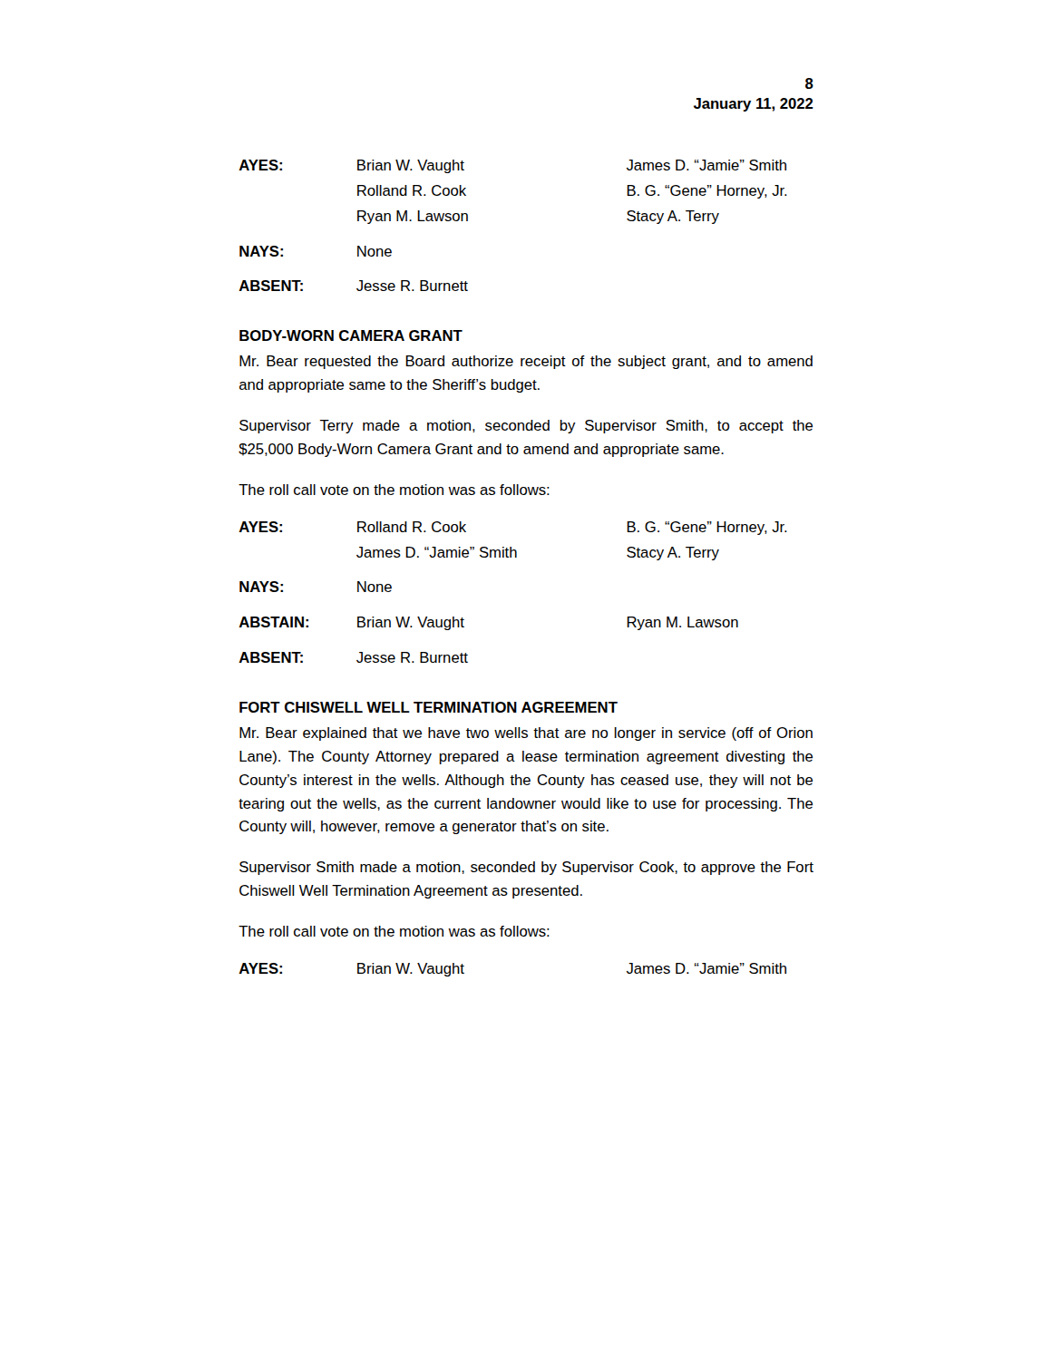8
January 11, 2022
| AYES: | Brian W. Vaught | James D. “Jamie” Smith |
| | Rolland R. Cook | B. G. “Gene” Horney, Jr. |
| | Ryan M. Lawson | Stacy A. Terry |
| NAYS: | None | |
| ABSENT: | Jesse R. Burnett | |
Body-Worn Camera Grant
Mr. Bear requested the Board authorize receipt of the subject grant, and to amend and appropriate same to the Sheriff’s budget.
Supervisor Terry made a motion, seconded by Supervisor Smith, to accept the $25,000 Body-Worn Camera Grant and to amend and appropriate same.
The roll call vote on the motion was as follows:
| AYES: | Rolland R. Cook | B. G. “Gene” Horney, Jr. |
| | James D. “Jamie” Smith | Stacy A. Terry |
| NAYS: | None | |
| ABSTAIN: | Brian W. Vaught | Ryan M. Lawson |
| ABSENT: | Jesse R. Burnett | |
Fort Chiswell Well Termination Agreement
Mr. Bear explained that we have two wells that are no longer in service (off of Orion Lane). The County Attorney prepared a lease termination agreement divesting the County’s interest in the wells. Although the County has ceased use, they will not be tearing out the wells, as the current landowner would like to use for processing. The County will, however, remove a generator that’s on site.
Supervisor Smith made a motion, seconded by Supervisor Cook, to approve the Fort Chiswell Well Termination Agreement as presented.
The roll call vote on the motion was as follows:
| AYES: | Brian W. Vaught | James D. “Jamie” Smith |